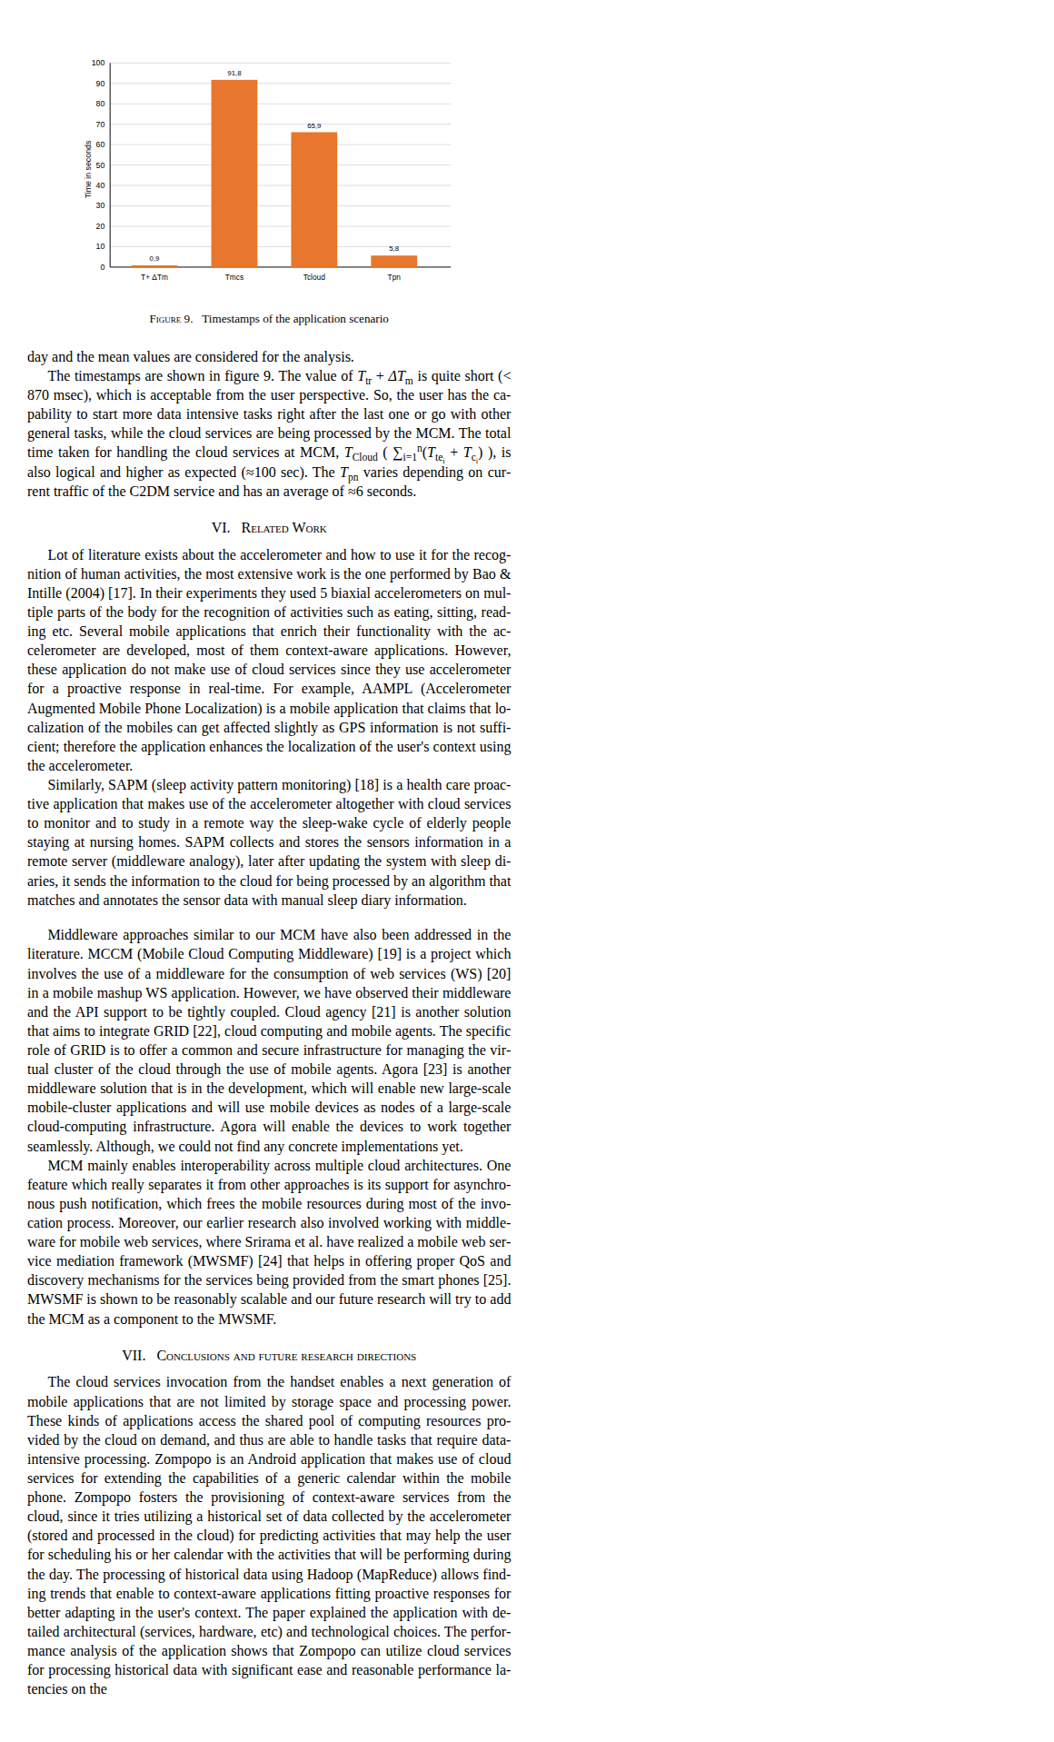100 90 80 70 60 50 40 30 20 10 0 Time in seconds 0,9 91,8 65,9 5,8 T+ ΔTm Tmcs Tcloud Tpn
Figure 9. Timestamps of the application scenario
day and the mean values are considered for the analysis.
The timestamps are shown in figure 9. The value of Ttr + ΔTm is quite short (< 870 msec), which is acceptable from the user perspective. So, the user has the capability to start more data intensive tasks right after the last one or go with other general tasks, while the cloud services are being processed by the MCM. The total time taken for handling the cloud services at MCM, TCloud ( ∑i=1n(Ttei + Tci) ), is also logical and higher as expected (≈100 sec). The Tpn varies depending on current traffic of the C2DM service and has an average of ≈6 seconds.
VI. Related Work
Lot of literature exists about the accelerometer and how to use it for the recognition of human activities, the most extensive work is the one performed by Bao & Intille (2004) [17]. In their experiments they used 5 biaxial accelerometers on multiple parts of the body for the recognition of activities such as eating, sitting, reading etc. Several mobile applications that enrich their functionality with the accelerometer are developed, most of them context-aware applications. However, these application do not make use of cloud services since they use accelerometer for a proactive response in real-time. For example, AAMPL (Accelerometer Augmented Mobile Phone Localization) is a mobile application that claims that localization of the mobiles can get affected slightly as GPS information is not sufficient; therefore the application enhances the localization of the user's context using the accelerometer.
Similarly, SAPM (sleep activity pattern monitoring) [18] is a health care proactive application that makes use of the accelerometer altogether with cloud services to monitor and to study in a remote way the sleep-wake cycle of elderly people staying at nursing homes. SAPM collects and stores the sensors information in a remote server (middleware analogy), later after updating the system with sleep diaries, it sends the information to the cloud for being processed by an algorithm that matches and annotates the sensor data with manual sleep diary information.
Middleware approaches similar to our MCM have also been addressed in the literature. MCCM (Mobile Cloud Computing Middleware) [19] is a project which involves the use of a middleware for the consumption of web services (WS) [20] in a mobile mashup WS application. However, we have observed their middleware and the API support to be tightly coupled. Cloud agency [21] is another solution that aims to integrate GRID [22], cloud computing and mobile agents. The specific role of GRID is to offer a common and secure infrastructure for managing the virtual cluster of the cloud through the use of mobile agents. Agora [23] is another middleware solution that is in the development, which will enable new large-scale mobile-cluster applications and will use mobile devices as nodes of a large-scale cloud-computing infrastructure. Agora will enable the devices to work together seamlessly. Although, we could not find any concrete implementations yet.
MCM mainly enables interoperability across multiple cloud architectures. One feature which really separates it from other approaches is its support for asynchronous push notification, which frees the mobile resources during most of the invocation process. Moreover, our earlier research also involved working with middleware for mobile web services, where Srirama et al. have realized a mobile web service mediation framework (MWSMF) [24] that helps in offering proper QoS and discovery mechanisms for the services being provided from the smart phones [25]. MWSMF is shown to be reasonably scalable and our future research will try to add the MCM as a component to the MWSMF.
VII. Conclusions and future research directions
The cloud services invocation from the handset enables a next generation of mobile applications that are not limited by storage space and processing power. These kinds of applications access the shared pool of computing resources provided by the cloud on demand, and thus are able to handle tasks that require data-intensive processing. Zompopo is an Android application that makes use of cloud services for extending the capabilities of a generic calendar within the mobile phone. Zompopo fosters the provisioning of context-aware services from the cloud, since it tries utilizing a historical set of data collected by the accelerometer (stored and processed in the cloud) for predicting activities that may help the user for scheduling his or her calendar with the activities that will be performing during the day. The processing of historical data using Hadoop (MapReduce) allows finding trends that enable to context-aware applications fitting proactive responses for better adapting in the user's context. The paper explained the application with detailed architectural (services, hardware, etc) and technological choices. The performance analysis of the application shows that Zompopo can utilize cloud services for processing historical data with significant ease and reasonable performance latencies on the